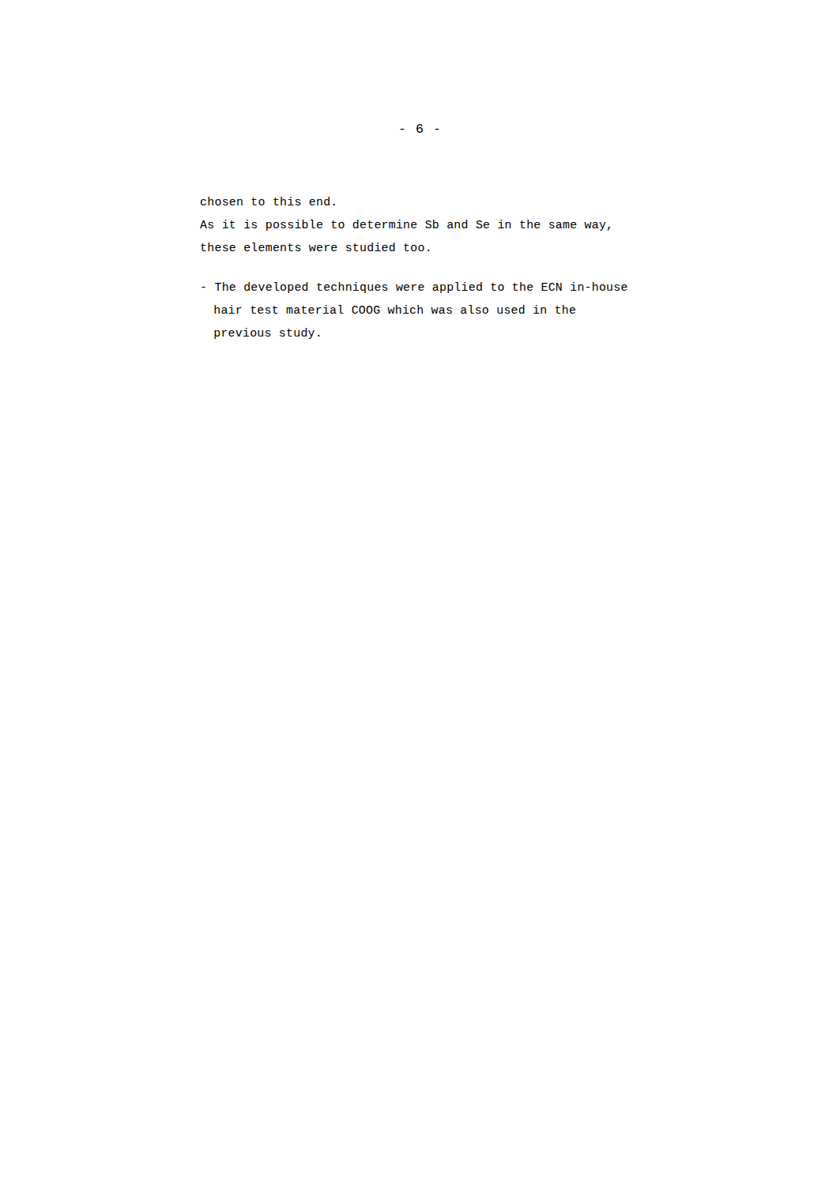- 6 -
chosen to this end.
As it is possible to determine Sb and Se in the same way, these elements were studied too.
- The developed techniques were applied to the ECN in-house hair test material COOG which was also used in the previous study.